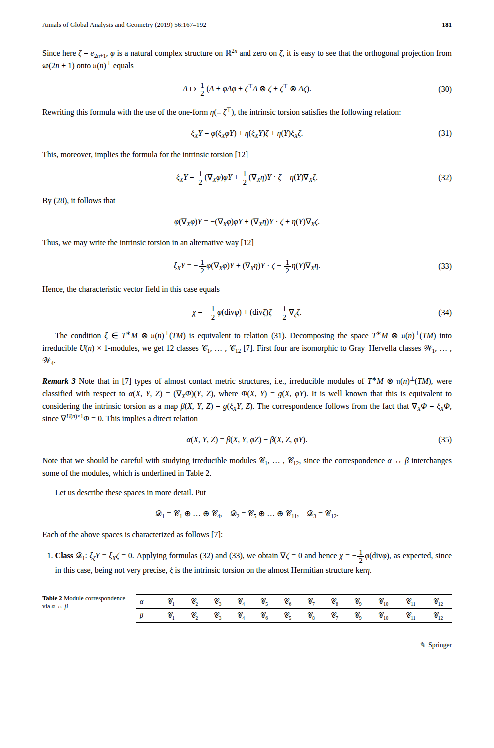Annals of Global Analysis and Geometry (2019) 56:167–192 181
Since here ζ = e2n+1, φ is a natural complex structure on ℝ2n and zero on ζ, it is easy to see that the orthogonal projection from 𝔰𝔬(2n + 1) onto 𝔲(n)⊥ equals
A ↦ 12(A + φAφ + ζ⊤A ⊗ ζ + ζ⊤ ⊗ Aζ).
(30)
Rewriting this formula with the use of the one-form η(≡ ζ⊤), the intrinsic torsion satisfies the following relation:
ξXY = φ(ξXφY) + η(ξXY)ζ + η(Y)ξXζ.
(31)
This, moreover, implies the formula for the intrinsic torsion [12]
ξXY = 12(∇Xφ)φY + 12(∇Xη)Y · ζ − η(Y)∇Xζ.
(32)
By (28), it follows that
φ(∇Xφ)Y = −(∇Xφ)φY + (∇Xη)Y · ζ + η(Y)∇Xζ.
Thus, we may write the intrinsic torsion in an alternative way [12]
ξXY = −12 φ(∇Xφ)Y + (∇Xη)Y · ζ − 12 η(Y)∇Xη.
(33)
Hence, the characteristic vector field in this case equals
χ = −12 φ(divφ) + (divζ)ζ − 12∇ζζ.
(34)
The condition ξ ∈ T∗M ⊗ 𝔲(n)⊥(TM) is equivalent to relation (31). Decomposing the space T∗M ⊗ 𝔲(n)⊥(TM) into irreducible U(n) × 1-modules, we get 12 classes 𝒞1, … , 𝒞12 [7]. First four are isomorphic to Gray–Hervella classes 𝒲1, … , 𝒲4.
Remark 3 Note that in [7] types of almost contact metric structures, i.e., irreducible modules of T∗M ⊗ 𝔲(n)⊥(TM), were classified with respect to α(X, Y, Z) = (∇XΦ)(Y, Z), where Φ(X, Y) = g(X, φY). It is well known that this is equivalent to considering the intrinsic torsion as a map β(X, Y, Z) = g(ξXY, Z). The correspondence follows from the fact that ∇XΦ = ξXΦ, since ∇U(n)×1Φ = 0. This implies a direct relation
α(X, Y, Z) = β(X, Y, φZ) − β(X, Z, φY).
(35)
Note that we should be careful with studying irreducible modules 𝒞1, … , 𝒞12, since the correspondence α ↔ β interchanges some of the modules, which is underlined in Table 2.
Let us describe these spaces in more detail. Put
𝒟1 = 𝒞1 ⊕ … ⊕ 𝒞4, 𝒟2 = 𝒞5 ⊕ … ⊕ 𝒞11, 𝒟3 = 𝒞12.
Each of the above spaces is characterized as follows [7]:
Class 𝒟1: ξζY = ξXζ = 0. Applying formulas (32) and (33), we obtain ∇ζ = 0 and hence χ = −12 φ(divφ), as expected, since in this case, being not very precise, ξ is the intrinsic torsion on the almost Hermitian structure kerη.
Table 2 Module correspondence via α ↔ β
| α | 𝒞 1 | 𝒞 2 | 𝒞 3 | 𝒞 4 | 𝒞 5 | 𝒞 6 | 𝒞 7 | 𝒞 8 | 𝒞 9 | 𝒞 10 | 𝒞 11 | 𝒞 12 |
| --- | --- | --- | --- | --- | --- | --- | --- | --- | --- | --- | --- | --- |
| β | 𝒞 1 | 𝒞 2 | 𝒞 3 | 𝒞 4 | 𝒞 6 | 𝒞 5 | 𝒞 8 | 𝒞 7 | 𝒞 9 | 𝒞 10 | 𝒞 11 | 𝒞 12 |
✎ Springer